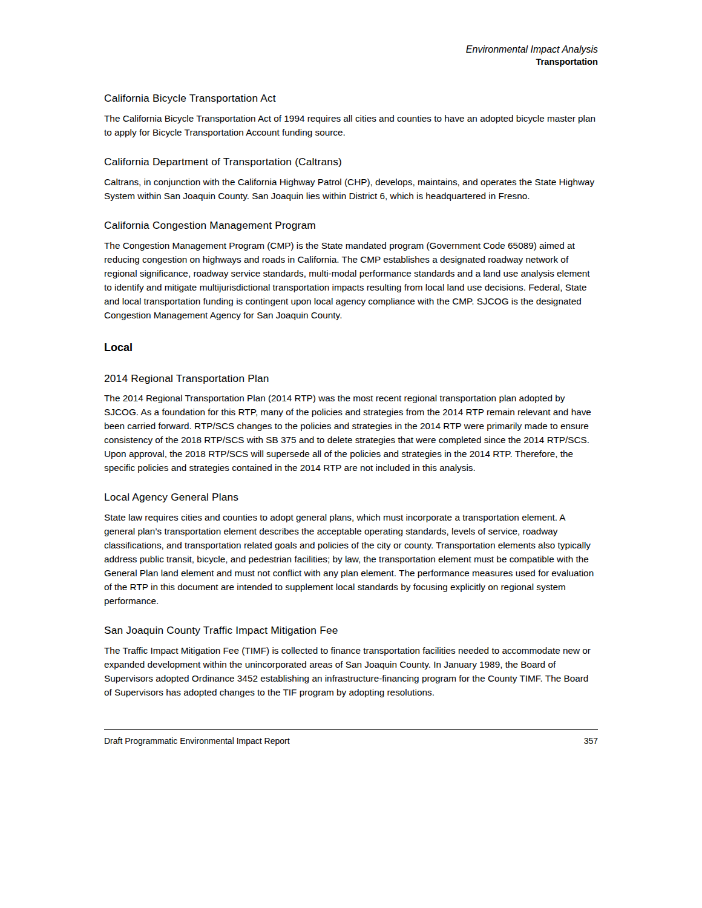Environmental Impact Analysis
Transportation
California Bicycle Transportation Act
The California Bicycle Transportation Act of 1994 requires all cities and counties to have an adopted bicycle master plan to apply for Bicycle Transportation Account funding source.
California Department of Transportation (Caltrans)
Caltrans, in conjunction with the California Highway Patrol (CHP), develops, maintains, and operates the State Highway System within San Joaquin County. San Joaquin lies within District 6, which is headquartered in Fresno.
California Congestion Management Program
The Congestion Management Program (CMP) is the State mandated program (Government Code 65089) aimed at reducing congestion on highways and roads in California. The CMP establishes a designated roadway network of regional significance, roadway service standards, multi-modal performance standards and a land use analysis element to identify and mitigate multijurisdictional transportation impacts resulting from local land use decisions. Federal, State and local transportation funding is contingent upon local agency compliance with the CMP. SJCOG is the designated Congestion Management Agency for San Joaquin County.
Local
2014 Regional Transportation Plan
The 2014 Regional Transportation Plan (2014 RTP) was the most recent regional transportation plan adopted by SJCOG. As a foundation for this RTP, many of the policies and strategies from the 2014 RTP remain relevant and have been carried forward. RTP/SCS changes to the policies and strategies in the 2014 RTP were primarily made to ensure consistency of the 2018 RTP/SCS with SB 375 and to delete strategies that were completed since the 2014 RTP/SCS. Upon approval, the 2018 RTP/SCS will supersede all of the policies and strategies in the 2014 RTP. Therefore, the specific policies and strategies contained in the 2014 RTP are not included in this analysis.
Local Agency General Plans
State law requires cities and counties to adopt general plans, which must incorporate a transportation element. A general plan’s transportation element describes the acceptable operating standards, levels of service, roadway classifications, and transportation related goals and policies of the city or county. Transportation elements also typically address public transit, bicycle, and pedestrian facilities; by law, the transportation element must be compatible with the General Plan land element and must not conflict with any plan element. The performance measures used for evaluation of the RTP in this document are intended to supplement local standards by focusing explicitly on regional system performance.
San Joaquin County Traffic Impact Mitigation Fee
The Traffic Impact Mitigation Fee (TIMF) is collected to finance transportation facilities needed to accommodate new or expanded development within the unincorporated areas of San Joaquin County. In January 1989, the Board of Supervisors adopted Ordinance 3452 establishing an infrastructure-financing program for the County TIMF. The Board of Supervisors has adopted changes to the TIF program by adopting resolutions.
Draft Programmatic Environmental Impact Report 357